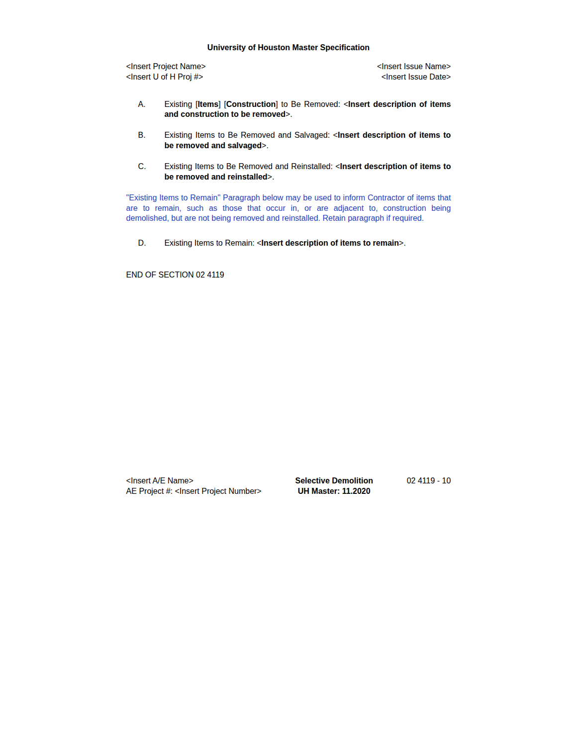University of Houston Master Specification
<Insert Project Name>
<Insert Issue Name>
<Insert U of H Proj #>
<Insert Issue Date>
A.
Existing [Items] [Construction] to Be Removed: <Insert description of items and construction to be removed>.
B.
Existing Items to Be Removed and Salvaged: <Insert description of items to be removed and salvaged>.
C.
Existing Items to Be Removed and Reinstalled: <Insert description of items to be removed and reinstalled>.
"Existing Items to Remain" Paragraph below may be used to inform Contractor of items that are to remain, such as those that occur in, or are adjacent to, construction being demolished, but are not being removed and reinstalled. Retain paragraph if required.
D.
Existing Items to Remain: <Insert description of items to remain>.
END OF SECTION 02 4119
<Insert A/E Name>
AE Project #: <Insert Project Number>
Selective Demolition
UH Master: 11.2020
02 4119 - 10